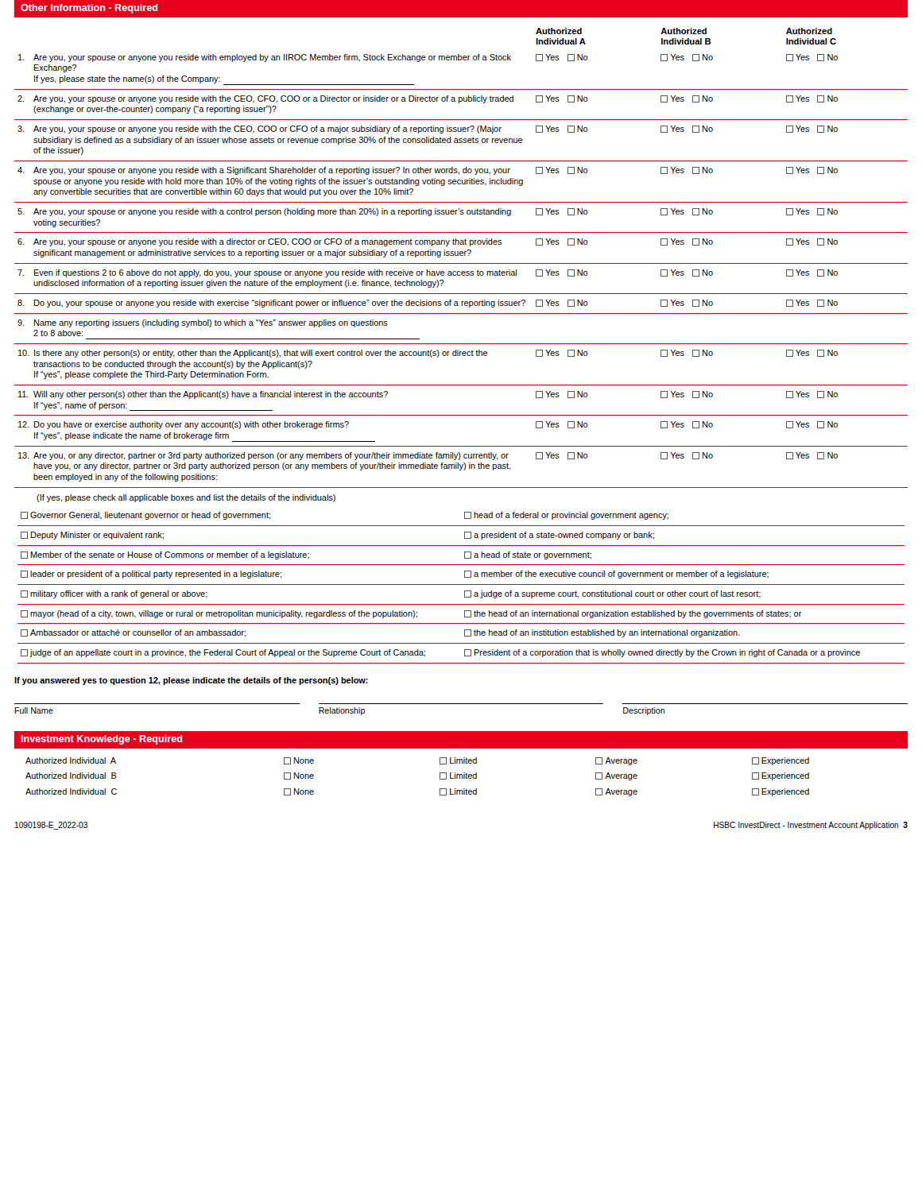Other Information - Required
| | Authorized Individual A | Authorized Individual B | Authorized Individual C |
| 1. Are you, your spouse or anyone you reside with employed by an IIROC Member firm, Stock Exchange or member of a Stock Exchange? If yes, please state the name(s) of the Company: | Yes No | Yes No | Yes No |
| 2. Are you, your spouse or anyone you reside with the CEO, CFO, COO or a Director or insider or a Director of a publicly traded (exchange or over-the-counter) company (“a reporting issuer”)? | Yes No | Yes No | Yes No |
| 3. Are you, your spouse or anyone you reside with the CEO, COO or CFO of a major subsidiary of a reporting issuer? (Major subsidiary is defined as a subsidiary of an issuer whose assets or revenue comprise 30% of the consolidated assets or revenue of the issuer) | Yes No | Yes No | Yes No |
| 4. Are you, your spouse or anyone you reside with a Significant Shareholder of a reporting issuer? In other words, do you, your spouse or anyone you reside with hold more than 10% of the voting rights of the issuer’s outstanding voting securities, including any convertible securities that are convertible within 60 days that would put you over the 10% limit? | Yes No | Yes No | Yes No |
| 5. Are you, your spouse or anyone you reside with a control person (holding more than 20%) in a reporting issuer’s outstanding voting securities? | Yes No | Yes No | Yes No |
| 6. Are you, your spouse or anyone you reside with a director or CEO, COO or CFO of a management company that provides significant management or administrative services to a reporting issuer or a major subsidiary of a reporting issuer? | Yes No | Yes No | Yes No |
| 7. Even if questions 2 to 6 above do not apply, do you, your spouse or anyone you reside with receive or have access to material undisclosed information of a reporting issuer given the nature of the employment (i.e. finance, technology)? | Yes No | Yes No | Yes No |
| 8. Do you, your spouse or anyone you reside with exercise “significant power or influence” over the decisions of a reporting issuer? | Yes No | Yes No | Yes No |
| 9. Name any reporting issuers (including symbol) to which a “Yes” answer applies on questions 2 to 8 above: |
| 10. Is there any other person(s) or entity, other than the Applicant(s), that will exert control over the account(s) or direct the transactions to be conducted through the account(s) by the Applicant(s)? If “yes”, please complete the Third-Party Determination Form. | Yes No | Yes No | Yes No |
| 11. Will any other person(s) other than the Applicant(s) have a financial interest in the accounts? If “yes”, name of person: | Yes No | Yes No | Yes No |
| 12. Do you have or exercise authority over any account(s) with other brokerage firms? If “yes”, please indicate the name of brokerage firm | Yes No | Yes No | Yes No |
| 13. Are you, or any director, partner or 3rd party authorized person (or any members of your/their immediate family) currently, or have you, or any director, partner or 3rd party authorized person (or any members of your/their immediate family) in the past, been employed in any of the following positions: | Yes No | Yes No | Yes No |
| (If yes, please check all applicable boxes and list the details of the individuals) / Governor General, lieutenant governor or head of government; / head of a federal or provincial government agency; / / Deputy Minister or equivalent rank; / a president of a state-owned company or bank; / / Member of the senate or House of Commons or member of a legislature; / a head of state or government; / / leader or president of a political party represented in a legislature; / a member of the executive council of government or member of a legislature; / / military officer with a rank of general or above; / a judge of a supreme court, constitutional court or other court of last resort; / / mayor (head of a city, town, village or rural or metropolitan municipality, regardless of the population); / the head of an international organization established by the governments of states; or / / Ambassador or attaché or counsellor of an ambassador; / the head of an institution established by an international organization. / / judge of an appellate court in a province, the Federal Court of Appeal or the Supreme Court of Canada; / President of a corporation that is wholly owned directly by the Crown in right of Canada or a province / |
If you answered yes to question 12, please indicate the details of the person(s) below:
Full Name
Relationship
Description
Investment Knowledge - Required
| Authorized Individual A | None | Limited | Average | Experienced |
| Authorized Individual B | None | Limited | Average | Experienced |
| Authorized Individual C | None | Limited | Average | Experienced |
1090198-E_2022-03
HSBC InvestDirect - Investment Account Application 3